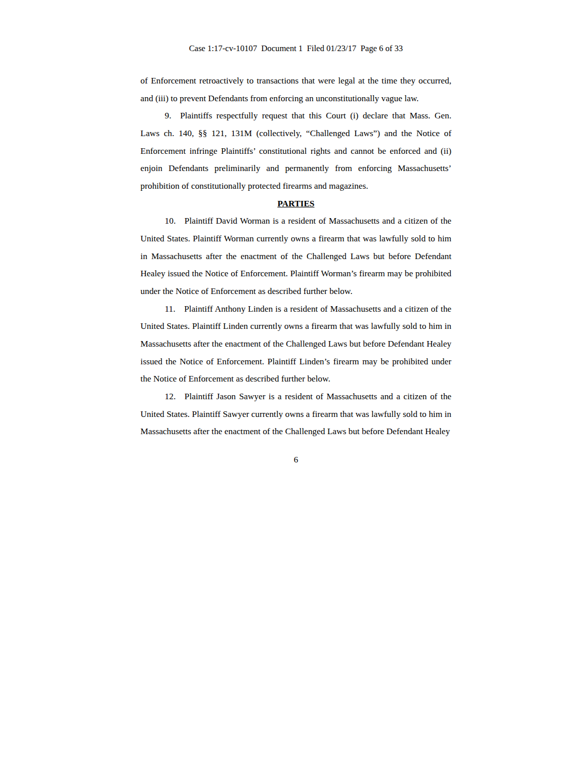Case 1:17-cv-10107 Document 1 Filed 01/23/17 Page 6 of 33
of Enforcement retroactively to transactions that were legal at the time they occurred, and (iii) to prevent Defendants from enforcing an unconstitutionally vague law.
9. Plaintiffs respectfully request that this Court (i) declare that Mass. Gen. Laws ch. 140, §§ 121, 131M (collectively, “Challenged Laws”) and the Notice of Enforcement infringe Plaintiffs’ constitutional rights and cannot be enforced and (ii) enjoin Defendants preliminarily and permanently from enforcing Massachusetts’ prohibition of constitutionally protected firearms and magazines.
PARTIES
10. Plaintiff David Worman is a resident of Massachusetts and a citizen of the United States. Plaintiff Worman currently owns a firearm that was lawfully sold to him in Massachusetts after the enactment of the Challenged Laws but before Defendant Healey issued the Notice of Enforcement. Plaintiff Worman’s firearm may be prohibited under the Notice of Enforcement as described further below.
11. Plaintiff Anthony Linden is a resident of Massachusetts and a citizen of the United States. Plaintiff Linden currently owns a firearm that was lawfully sold to him in Massachusetts after the enactment of the Challenged Laws but before Defendant Healey issued the Notice of Enforcement. Plaintiff Linden’s firearm may be prohibited under the Notice of Enforcement as described further below.
12. Plaintiff Jason Sawyer is a resident of Massachusetts and a citizen of the United States. Plaintiff Sawyer currently owns a firearm that was lawfully sold to him in Massachusetts after the enactment of the Challenged Laws but before Defendant Healey
6